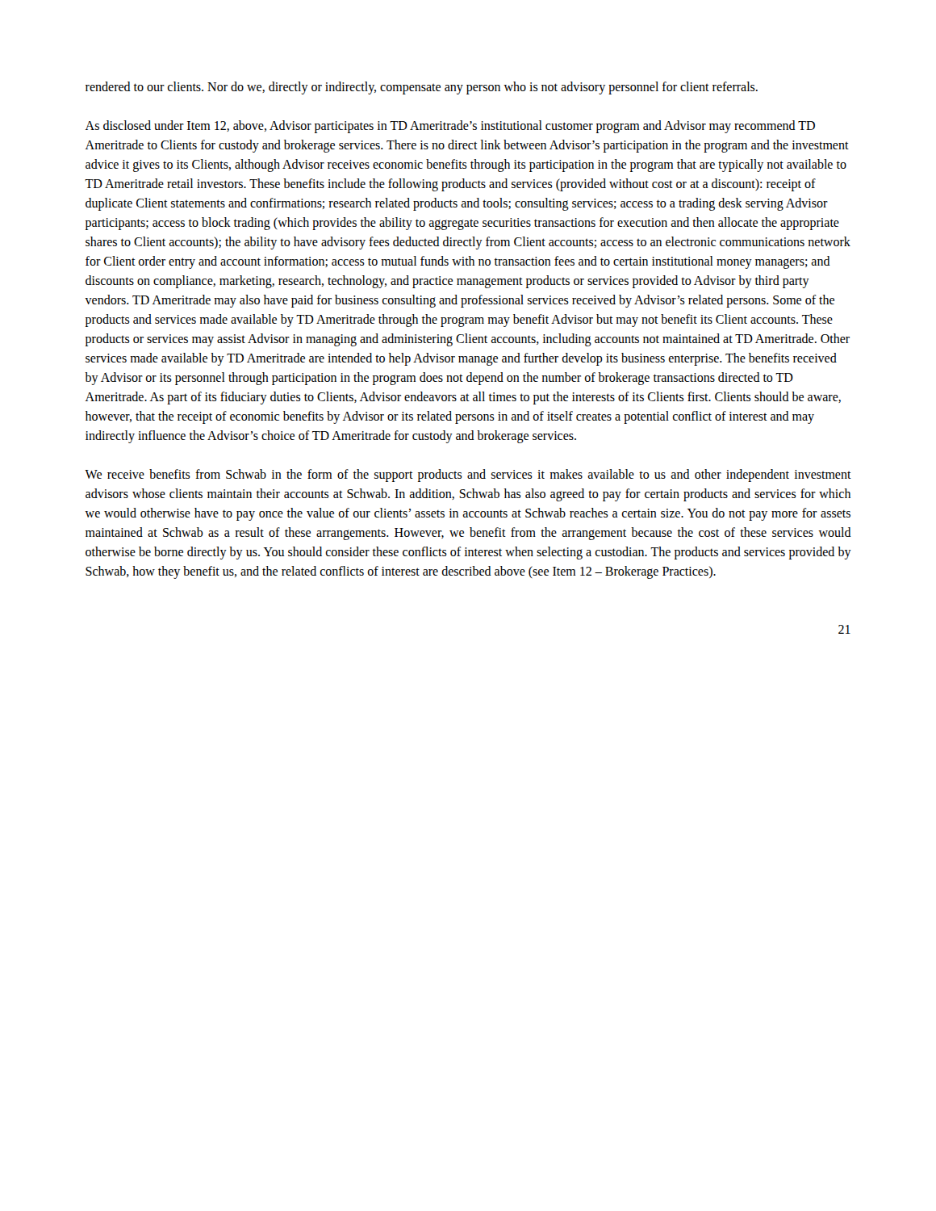rendered to our clients. Nor do we, directly or indirectly, compensate any person who is not advisory personnel for client referrals.
As disclosed under Item 12, above, Advisor participates in TD Ameritrade’s institutional customer program and Advisor may recommend TD Ameritrade to Clients for custody and brokerage services. There is no direct link between Advisor’s participation in the program and the investment advice it gives to its Clients, although Advisor receives economic benefits through its participation in the program that are typically not available to TD Ameritrade retail investors. These benefits include the following products and services (provided without cost or at a discount): receipt of duplicate Client statements and confirmations; research related products and tools; consulting services; access to a trading desk serving Advisor participants; access to block trading (which provides the ability to aggregate securities transactions for execution and then allocate the appropriate shares to Client accounts); the ability to have advisory fees deducted directly from Client accounts; access to an electronic communications network for Client order entry and account information; access to mutual funds with no transaction fees and to certain institutional money managers; and discounts on compliance, marketing, research, technology, and practice management products or services provided to Advisor by third party vendors. TD Ameritrade may also have paid for business consulting and professional services received by Advisor’s related persons. Some of the products and services made available by TD Ameritrade through the program may benefit Advisor but may not benefit its Client accounts. These products or services may assist Advisor in managing and administering Client accounts, including accounts not maintained at TD Ameritrade. Other services made available by TD Ameritrade are intended to help Advisor manage and further develop its business enterprise. The benefits received by Advisor or its personnel through participation in the program does not depend on the number of brokerage transactions directed to TD Ameritrade. As part of its fiduciary duties to Clients, Advisor endeavors at all times to put the interests of its Clients first. Clients should be aware, however, that the receipt of economic benefits by Advisor or its related persons in and of itself creates a potential conflict of interest and may indirectly influence the Advisor’s choice of TD Ameritrade for custody and brokerage services.
We receive benefits from Schwab in the form of the support products and services it makes available to us and other independent investment advisors whose clients maintain their accounts at Schwab. In addition, Schwab has also agreed to pay for certain products and services for which we would otherwise have to pay once the value of our clients’ assets in accounts at Schwab reaches a certain size. You do not pay more for assets maintained at Schwab as a result of these arrangements. However, we benefit from the arrangement because the cost of these services would otherwise be borne directly by us. You should consider these conflicts of interest when selecting a custodian. The products and services provided by Schwab, how they benefit us, and the related conflicts of interest are described above (see Item 12 – Brokerage Practices).
21